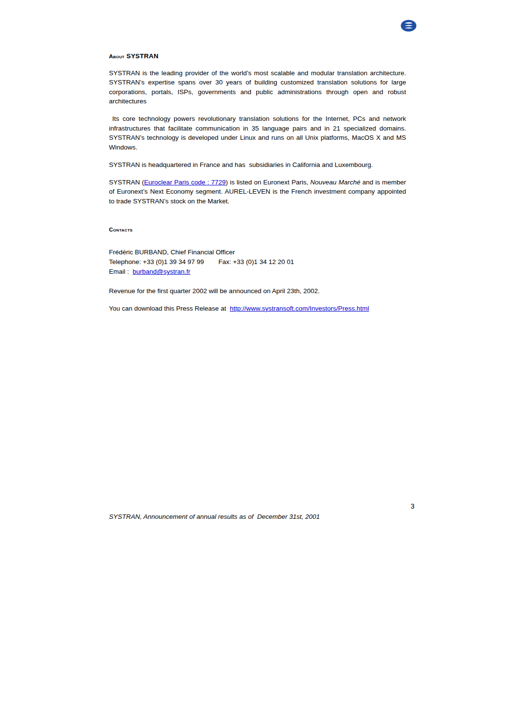About SYSTRAN
SYSTRAN is the leading provider of the world’s most scalable and modular translation architecture. SYSTRAN’s expertise spans over 30 years of building customized translation solutions for large corporations, portals, ISPs, governments and public administrations through open and robust architectures
Its core technology powers revolutionary translation solutions for the Internet, PCs and network infrastructures that facilitate communication in 35 language pairs and in 21 specialized domains. SYSTRAN’s technology is developed under Linux and runs on all Unix platforms, MacOS X and MS Windows.
SYSTRAN is headquartered in France and has subsidiaries in California and Luxembourg.
SYSTRAN (Euroclear Paris code : 7729) is listed on Euronext Paris, Nouveau Marché and is member of Euronext’s Next Economy segment. AUREL-LEVEN is the French investment company appointed to trade SYSTRAN’s stock on the Market.
Contacts
Frédéric BURBAND, Chief Financial Officer Telephone: +33 (0)1 39 34 97 99 Fax: +33 (0)1 34 12 20 01 Email : burband@systran.fr
Revenue for the first quarter 2002 will be announced on April 23th, 2002.
You can download this Press Release at http://www.systransoft.com/Investors/Press.html
3 SYSTRAN, Announcement of annual results as of December 31st, 2001